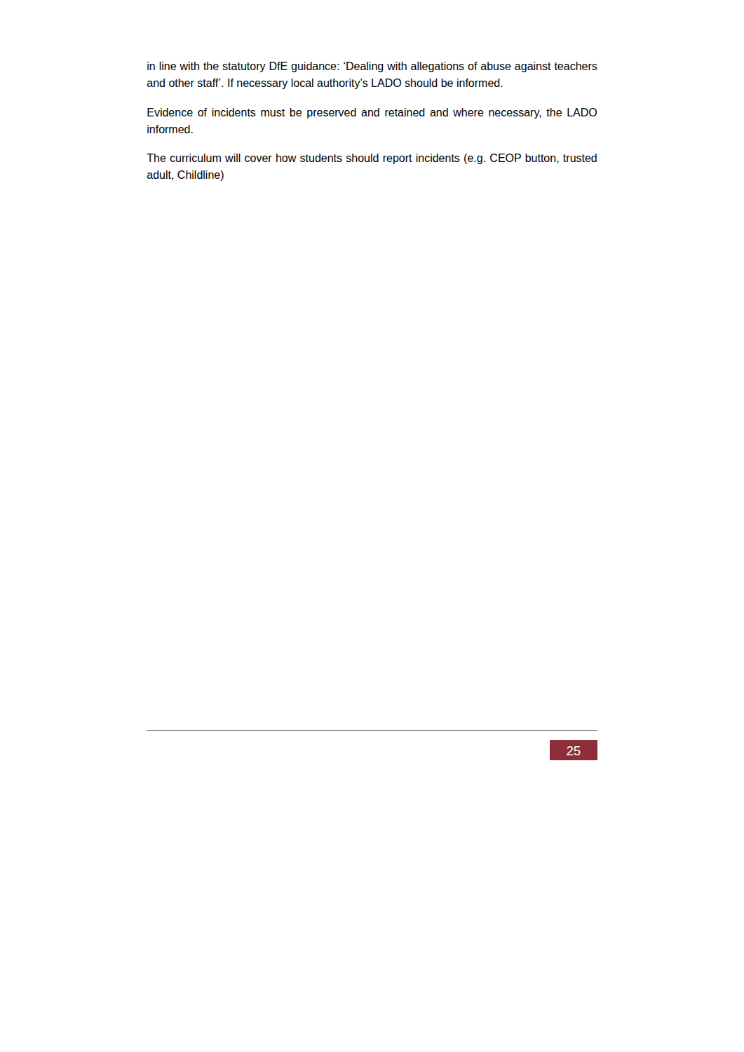in line with the statutory DfE guidance: ‘Dealing with allegations of abuse against teachers and other staff’. If necessary local authority’s LADO should be informed.
Evidence of incidents must be preserved and retained and where necessary, the LADO informed.
The curriculum will cover how students should report incidents (e.g. CEOP button, trusted adult, Childline)
25